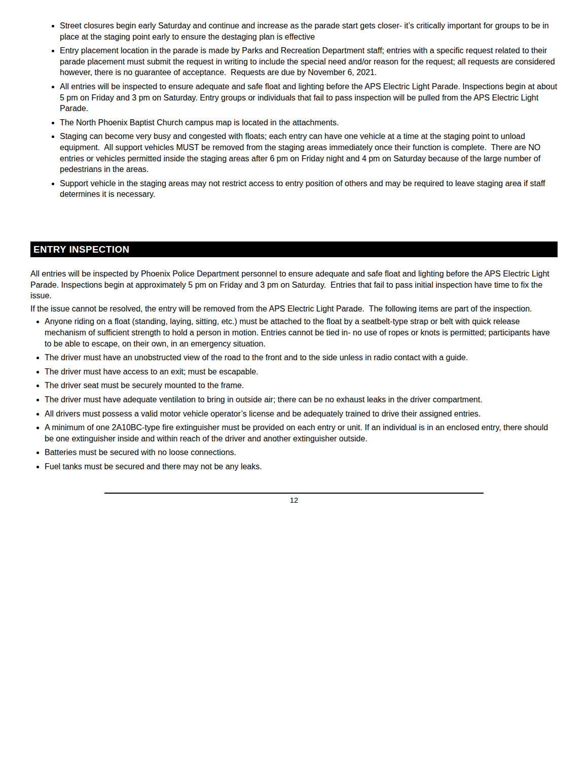Street closures begin early Saturday and continue and increase as the parade start gets closer- it’s critically important for groups to be in place at the staging point early to ensure the destaging plan is effective
Entry placement location in the parade is made by Parks and Recreation Department staff; entries with a specific request related to their parade placement must submit the request in writing to include the special need and/or reason for the request; all requests are considered however, there is no guarantee of acceptance. Requests are due by November 6, 2021.
All entries will be inspected to ensure adequate and safe float and lighting before the APS Electric Light Parade. Inspections begin at about 5 pm on Friday and 3 pm on Saturday. Entry groups or individuals that fail to pass inspection will be pulled from the APS Electric Light Parade.
The North Phoenix Baptist Church campus map is located in the attachments.
Staging can become very busy and congested with floats; each entry can have one vehicle at a time at the staging point to unload equipment. All support vehicles MUST be removed from the staging areas immediately once their function is complete. There are NO entries or vehicles permitted inside the staging areas after 6 pm on Friday night and 4 pm on Saturday because of the large number of pedestrians in the areas.
Support vehicle in the staging areas may not restrict access to entry position of others and may be required to leave staging area if staff determines it is necessary.
ENTRY INSPECTION
All entries will be inspected by Phoenix Police Department personnel to ensure adequate and safe float and lighting before the APS Electric Light Parade. Inspections begin at approximately 5 pm on Friday and 3 pm on Saturday. Entries that fail to pass initial inspection have time to fix the issue.
If the issue cannot be resolved, the entry will be removed from the APS Electric Light Parade. The following items are part of the inspection.
Anyone riding on a float (standing, laying, sitting, etc.) must be attached to the float by a seatbelt-type strap or belt with quick release mechanism of sufficient strength to hold a person in motion. Entries cannot be tied in- no use of ropes or knots is permitted; participants have to be able to escape, on their own, in an emergency situation.
The driver must have an unobstructed view of the road to the front and to the side unless in radio contact with a guide.
The driver must have access to an exit; must be escapable.
The driver seat must be securely mounted to the frame.
The driver must have adequate ventilation to bring in outside air; there can be no exhaust leaks in the driver compartment.
All drivers must possess a valid motor vehicle operator’s license and be adequately trained to drive their assigned entries.
A minimum of one 2A10BC-type fire extinguisher must be provided on each entry or unit. If an individual is in an enclosed entry, there should be one extinguisher inside and within reach of the driver and another extinguisher outside.
Batteries must be secured with no loose connections.
Fuel tanks must be secured and there may not be any leaks.
12